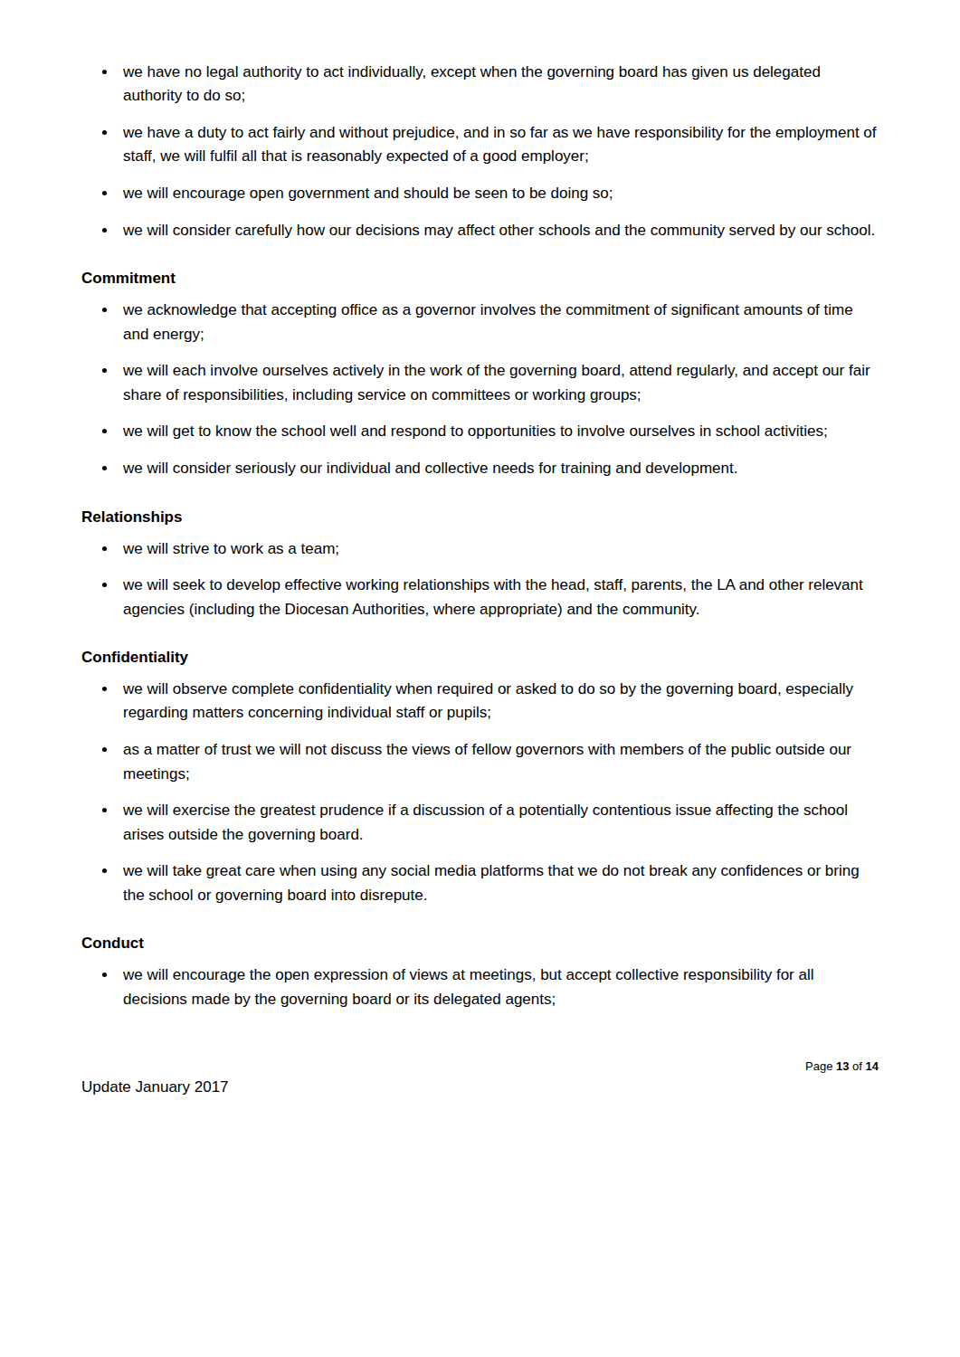we have no legal authority to act individually, except when the governing board has given us delegated authority to do so;
we have a duty to act fairly and without prejudice, and in so far as we have responsibility for the employment of staff, we will fulfil all that is reasonably expected of a good employer;
we will encourage open government and should be seen to be doing so;
we will consider carefully how our decisions may affect other schools and the community served by our school.
Commitment
we acknowledge that accepting office as a governor involves the commitment of significant amounts of time and energy;
we will each involve ourselves actively in the work of the governing board, attend regularly, and accept our fair share of responsibilities, including service on committees or working groups;
we will get to know the school well and respond to opportunities to involve ourselves in school activities;
we will consider seriously our individual and collective needs for training and development.
Relationships
we will strive to work as a team;
we will seek to develop effective working relationships with the head, staff, parents, the LA and other relevant agencies (including the Diocesan Authorities, where appropriate) and the community.
Confidentiality
we will observe complete confidentiality when required or asked to do so by the governing board, especially regarding matters concerning individual staff or pupils;
as a matter of trust we will not discuss the views of fellow governors with members of the public outside our meetings;
we will exercise the greatest prudence if a discussion of a potentially contentious issue affecting the school arises outside the governing board.
we will take great care when using any social media platforms that we do not break any confidences or bring the school or governing board into disrepute.
Conduct
we will encourage the open expression of views at meetings, but accept collective responsibility for all decisions made by the governing board or its delegated agents;
Page 13 of 14
Update January 2017